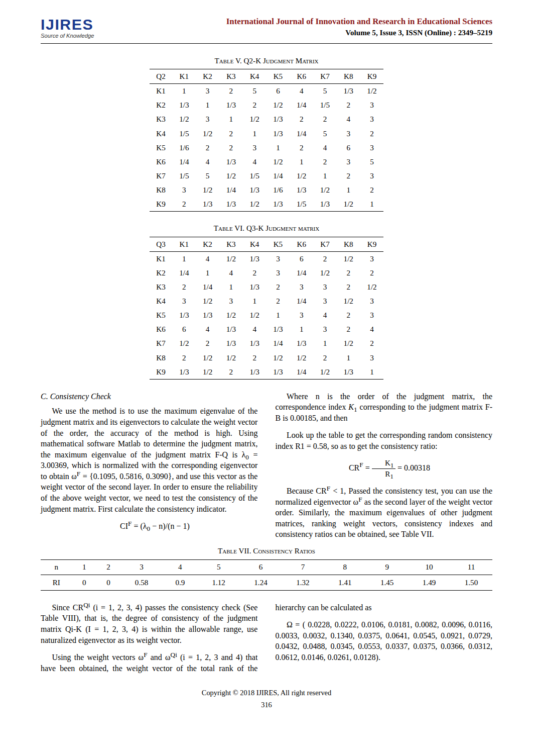IJIRES
Source of Knowledge
International Journal of Innovation and Research in Educational Sciences
Volume 5, Issue 3, ISSN (Online) : 2349–5219
Table V. Q2-K Judgment Matrix
| Q2 | K1 | K2 | K3 | K4 | K5 | K6 | K7 | K8 | K9 |
| --- | --- | --- | --- | --- | --- | --- | --- | --- | --- |
| K1 | 1 | 3 | 2 | 5 | 6 | 4 | 5 | 1/3 | 1/2 |
| K2 | 1/3 | 1 | 1/3 | 2 | 1/2 | 1/4 | 1/5 | 2 | 3 |
| K3 | 1/2 | 3 | 1 | 1/2 | 1/3 | 2 | 2 | 4 | 3 |
| K4 | 1/5 | 1/2 | 2 | 1 | 1/3 | 1/4 | 5 | 3 | 2 |
| K5 | 1/6 | 2 | 2 | 3 | 1 | 2 | 4 | 6 | 3 |
| K6 | 1/4 | 4 | 1/3 | 4 | 1/2 | 1 | 2 | 3 | 5 |
| K7 | 1/5 | 5 | 1/2 | 1/5 | 1/4 | 1/2 | 1 | 2 | 3 |
| K8 | 3 | 1/2 | 1/4 | 1/3 | 1/6 | 1/3 | 1/2 | 1 | 2 |
| K9 | 2 | 1/3 | 1/3 | 1/2 | 1/3 | 1/5 | 1/3 | 1/2 | 1 |
Table VI. Q3-K Judgment matrix
| Q3 | K1 | K2 | K3 | K4 | K5 | K6 | K7 | K8 | K9 |
| --- | --- | --- | --- | --- | --- | --- | --- | --- | --- |
| K1 | 1 | 4 | 1/2 | 1/3 | 3 | 6 | 2 | 1/2 | 3 |
| K2 | 1/4 | 1 | 4 | 2 | 3 | 1/4 | 1/2 | 2 | 2 |
| K3 | 2 | 1/4 | 1 | 1/3 | 2 | 3 | 3 | 2 | 1/2 |
| K4 | 3 | 1/2 | 3 | 1 | 2 | 1/4 | 3 | 1/2 | 3 |
| K5 | 1/3 | 1/3 | 1/2 | 1/2 | 1 | 3 | 4 | 2 | 3 |
| K6 | 6 | 4 | 1/3 | 4 | 1/3 | 1 | 3 | 2 | 4 |
| K7 | 1/2 | 2 | 1/3 | 1/3 | 1/4 | 1/3 | 1 | 1/2 | 2 |
| K8 | 2 | 1/2 | 1/2 | 2 | 1/2 | 1/2 | 2 | 1 | 3 |
| K9 | 1/3 | 1/2 | 2 | 1/3 | 1/3 | 1/4 | 1/2 | 1/3 | 1 |
C. Consistency Check
We use the method is to use the maximum eigenvalue of the judgment matrix and its eigenvectors to calculate the weight vector of the order, the accuracy of the method is high. Using mathematical software Matlab to determine the judgment matrix, the maximum eigenvalue of the judgment matrix F-Q is λ0 = 3.00369, which is normalized with the corresponding eigenvector to obtain ωF = {0.1095, 0.5816, 0.3090}, and use this vector as the weight vector of the second layer. In order to ensure the reliability of the above weight vector, we need to test the consistency of the judgment matrix. First calculate the consistency indicator.
CIF = (λ0 − n)/(n − 1)
Where n is the order of the judgment matrix, the correspondence index K1 corresponding to the judgment matrix F-B is 0.00185, and then
Look up the table to get the corresponding random consistency index R1 = 0.58, so as to get the consistency ratio:
CRF = K1 R1 = 0.00318
Because CRF < 1, Passed the consistency test, you can use the normalized eigenvector ωF as the second layer of the weight vector order. Similarly, the maximum eigenvalues of other judgment matrices, ranking weight vectors, consistency indexes and consistency ratios can be obtained, see Table VII.
Table VII. Consistency Ratios
| n | 1 | 2 | 3 | 4 | 5 | 6 | 7 | 8 | 9 | 10 | 11 |
| --- | --- | --- | --- | --- | --- | --- | --- | --- | --- | --- | --- |
| RI | 0 | 0 | 0.58 | 0.9 | 1.12 | 1.24 | 1.32 | 1.41 | 1.45 | 1.49 | 1.50 |
Since CRQi (i = 1, 2, 3, 4) passes the consistency check (See Table VIII), that is, the degree of consistency of the judgment matrix Qi-K (I = 1, 2, 3, 4) is within the allowable range, use naturalized eigenvector as its weight vector.
Using the weight vectors ωF and ωQi (i = 1, 2, 3 and 4) that have been obtained, the weight vector of the total rank of the hierarchy can be calculated as
Ω = ( 0.0228, 0.0222, 0.0106, 0.0181, 0.0082, 0.0096, 0.0116, 0.0033, 0.0032, 0.1340, 0.0375, 0.0641, 0.0545, 0.0921, 0.0729, 0.0432, 0.0488, 0.0345, 0.0553, 0.0337, 0.0375, 0.0366, 0.0312, 0.0612, 0.0146, 0.0261, 0.0128).
Copyright © 2018 IJIRES, All right reserved 316